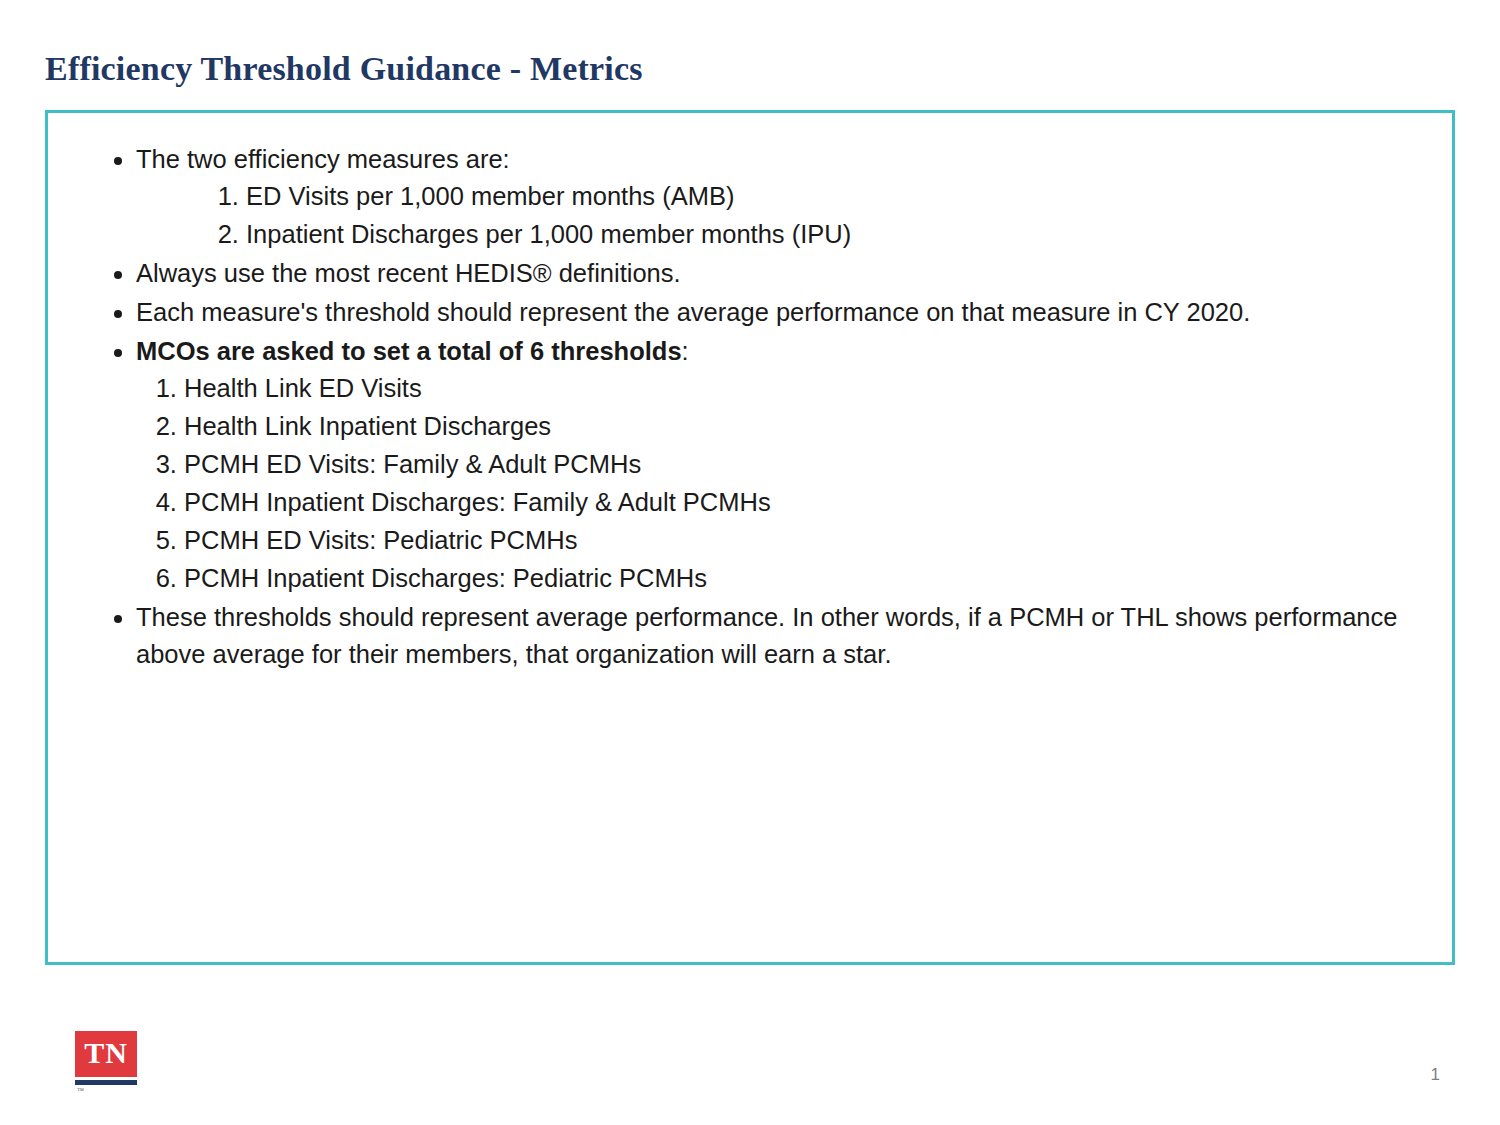Efficiency Threshold Guidance - Metrics
The two efficiency measures are:
ED Visits per 1,000 member months (AMB)
Inpatient Discharges per 1,000 member months (IPU)
Always use the most recent HEDIS® definitions.
Each measure's threshold should represent the average performance on that measure in CY 2020.
MCOs are asked to set a total of 6 thresholds:
Health Link ED Visits
Health Link Inpatient Discharges
PCMH ED Visits: Family & Adult PCMHs
PCMH Inpatient Discharges: Family & Adult PCMHs
PCMH ED Visits: Pediatric PCMHs
PCMH Inpatient Discharges: Pediatric PCMHs
These thresholds should represent average performance. In other words, if a PCMH or THL shows performance above average for their members, that organization will earn a star.
TN
™
1